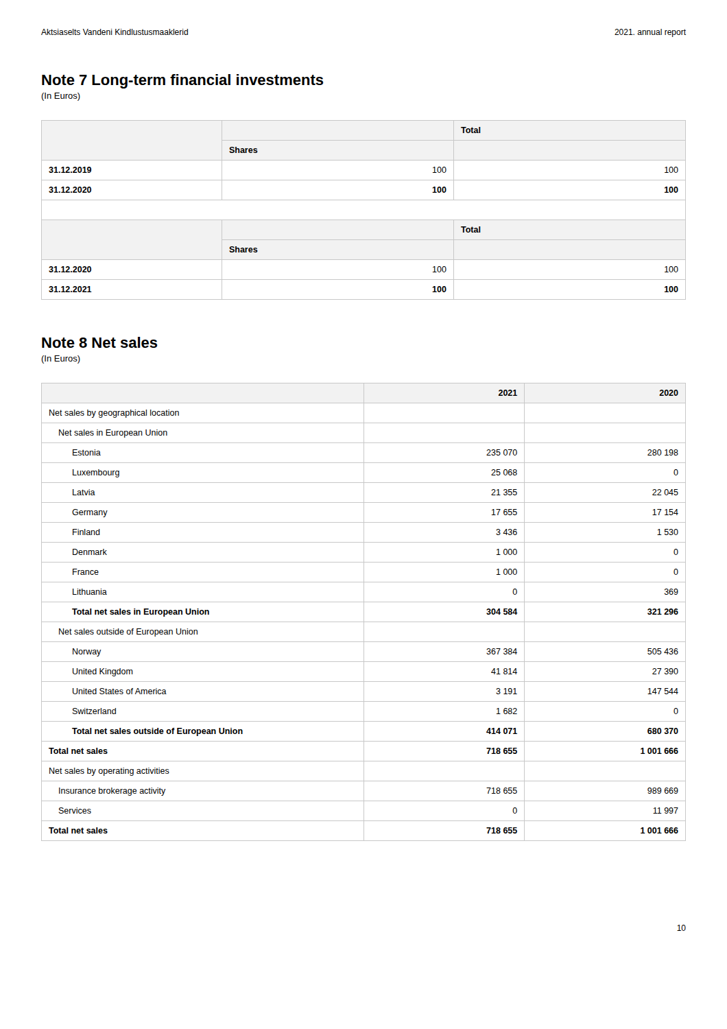Aktsiaselts Vandeni Kindlustusmaaklerid
2021. annual report
Note 7 Long-term financial investments
(In Euros)
| | | Total |
| Shares | |
| 31.12.2019 | 100 | 100 |
| 31.12.2020 | 100 | 100 |
| | | Total |
| Shares | |
| 31.12.2020 | 100 | 100 |
| 31.12.2021 | 100 | 100 |
Note 8 Net sales
(In Euros)
| | 2021 | 2020 |
| Net sales by geographical location | | |
| Net sales in European Union | | |
| Estonia | 235 070 | 280 198 |
| Luxembourg | 25 068 | 0 |
| Latvia | 21 355 | 22 045 |
| Germany | 17 655 | 17 154 |
| Finland | 3 436 | 1 530 |
| Denmark | 1 000 | 0 |
| France | 1 000 | 0 |
| Lithuania | 0 | 369 |
| Total net sales in European Union | 304 584 | 321 296 |
| Net sales outside of European Union | | |
| Norway | 367 384 | 505 436 |
| United Kingdom | 41 814 | 27 390 |
| United States of America | 3 191 | 147 544 |
| Switzerland | 1 682 | 0 |
| Total net sales outside of European Union | 414 071 | 680 370 |
| Total net sales | 718 655 | 1 001 666 |
| Net sales by operating activities | | |
| Insurance brokerage activity | 718 655 | 989 669 |
| Services | 0 | 11 997 |
| Total net sales | 718 655 | 1 001 666 |
10